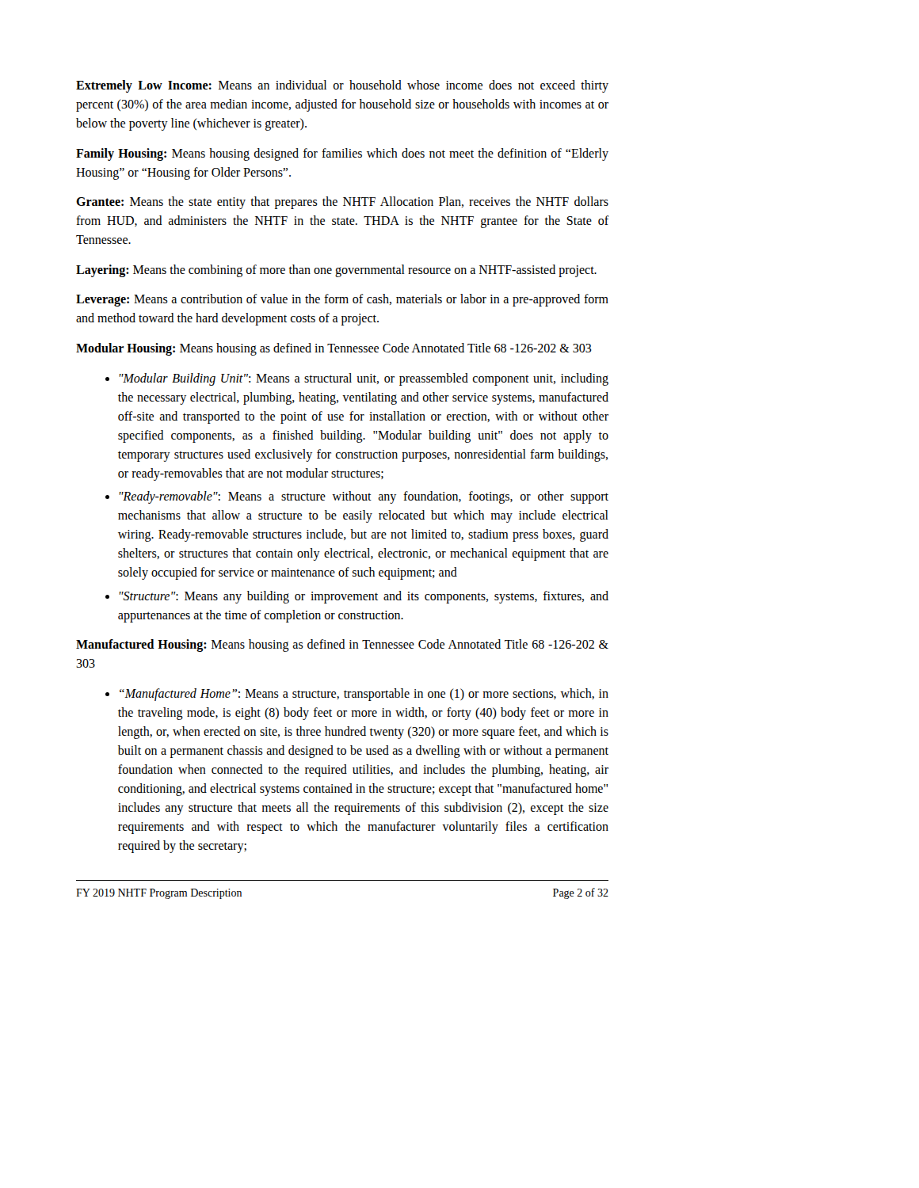Extremely Low Income: Means an individual or household whose income does not exceed thirty percent (30%) of the area median income, adjusted for household size or households with incomes at or below the poverty line (whichever is greater).
Family Housing: Means housing designed for families which does not meet the definition of “Elderly Housing” or “Housing for Older Persons”.
Grantee: Means the state entity that prepares the NHTF Allocation Plan, receives the NHTF dollars from HUD, and administers the NHTF in the state. THDA is the NHTF grantee for the State of Tennessee.
Layering: Means the combining of more than one governmental resource on a NHTF-assisted project.
Leverage: Means a contribution of value in the form of cash, materials or labor in a pre-approved form and method toward the hard development costs of a project.
Modular Housing: Means housing as defined in Tennessee Code Annotated Title 68 -126-202 & 303
"Modular Building Unit": Means a structural unit, or preassembled component unit, including the necessary electrical, plumbing, heating, ventilating and other service systems, manufactured off-site and transported to the point of use for installation or erection, with or without other specified components, as a finished building. "Modular building unit" does not apply to temporary structures used exclusively for construction purposes, nonresidential farm buildings, or ready-removables that are not modular structures;
"Ready-removable": Means a structure without any foundation, footings, or other support mechanisms that allow a structure to be easily relocated but which may include electrical wiring. Ready-removable structures include, but are not limited to, stadium press boxes, guard shelters, or structures that contain only electrical, electronic, or mechanical equipment that are solely occupied for service or maintenance of such equipment; and
"Structure": Means any building or improvement and its components, systems, fixtures, and appurtenances at the time of completion or construction.
Manufactured Housing: Means housing as defined in Tennessee Code Annotated Title 68 -126-202 & 303
“Manufactured Home”: Means a structure, transportable in one (1) or more sections, which, in the traveling mode, is eight (8) body feet or more in width, or forty (40) body feet or more in length, or, when erected on site, is three hundred twenty (320) or more square feet, and which is built on a permanent chassis and designed to be used as a dwelling with or without a permanent foundation when connected to the required utilities, and includes the plumbing, heating, air conditioning, and electrical systems contained in the structure; except that "manufactured home" includes any structure that meets all the requirements of this subdivision (2), except the size requirements and with respect to which the manufacturer voluntarily files a certification required by the secretary;
FY 2019 NHTF Program Description Page 2 of 32